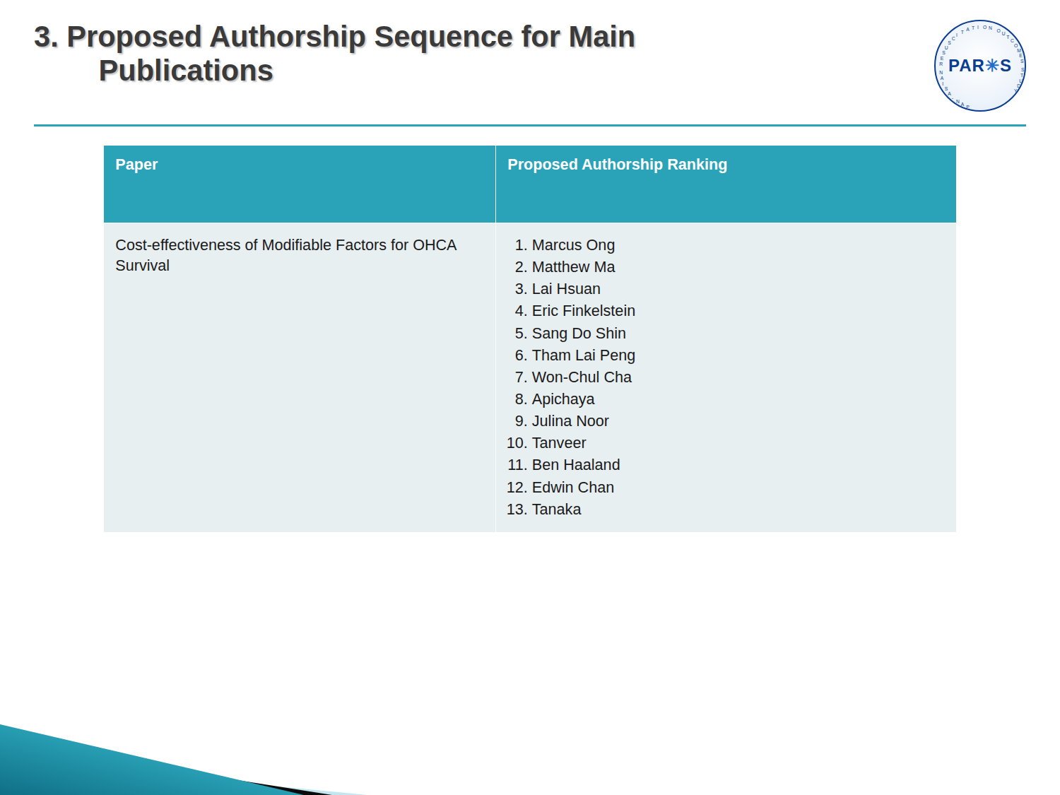3. Proposed Authorship Sequence for Main Publications
PAR✳S
P A N - A S I A N R E S U S C I T A T I O N O U T C O M E S S T U D Y
| Paper | Proposed Authorship Ranking |
| --- | --- |
| Cost-effectiveness of Modifiable Factors for OHCA Survival | Marcus Ong Matthew Ma Lai Hsuan Eric Finkelstein Sang Do Shin Tham Lai Peng Won-Chul Cha Apichaya Julina Noor Tanveer Ben Haaland Edwin Chan Tanaka |